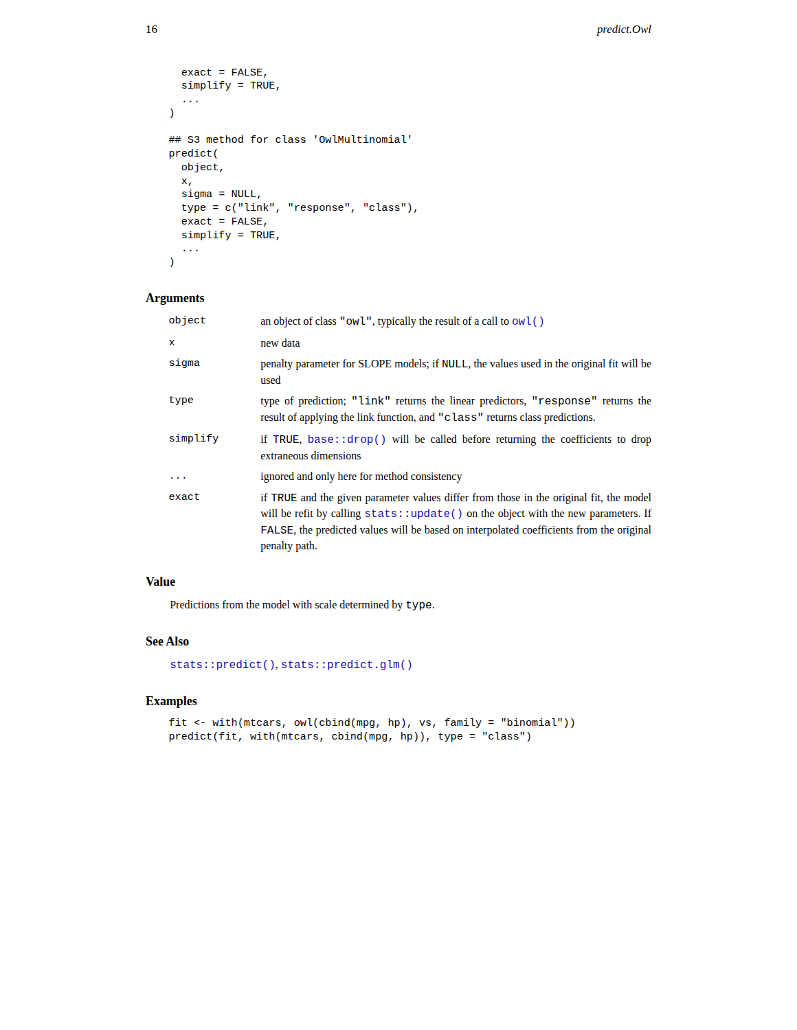16 predict.Owl
  exact = FALSE,
  simplify = TRUE,
  ...
)

## S3 method for class 'OwlMultinomial'
predict(
  object,
  x,
  sigma = NULL,
  type = c("link", "response", "class"),
  exact = FALSE,
  simplify = TRUE,
  ...
)
Arguments
object
an object of class "owl", typically the result of a call to owl()
x
new data
sigma
penalty parameter for SLOPE models; if NULL, the values used in the original fit will be used
type
type of prediction; "link" returns the linear predictors, "response" returns the result of applying the link function, and "class" returns class predictions.
simplify
if TRUE, base::drop() will be called before returning the coefficients to drop extraneous dimensions
...
ignored and only here for method consistency
exact
if TRUE and the given parameter values differ from those in the original fit, the model will be refit by calling stats::update() on the object with the new parameters. If FALSE, the predicted values will be based on interpolated coefficients from the original penalty path.
Value
Predictions from the model with scale determined by type.
See Also
stats::predict(), stats::predict.glm()
Examples
fit <- with(mtcars, owl(cbind(mpg, hp), vs, family = "binomial"))
predict(fit, with(mtcars, cbind(mpg, hp)), type = "class")